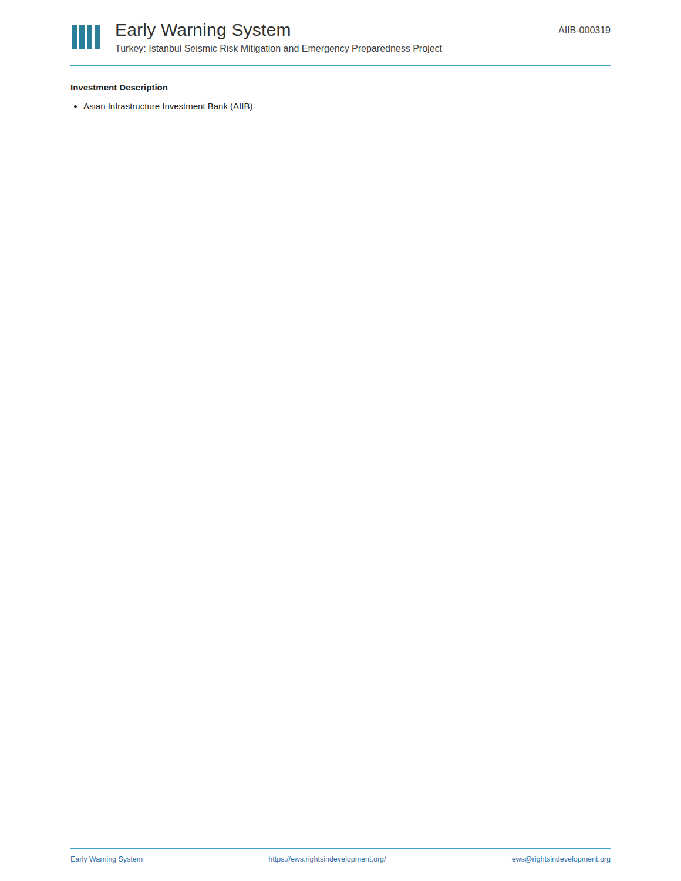Early Warning System
Turkey: Istanbul Seismic Risk Mitigation and Emergency Preparedness Project
AIIB-000319
Investment Description
Asian Infrastructure Investment Bank (AIIB)
Early Warning System
https://ews.rightsindevelopment.org/
ews@rightsindevelopment.org